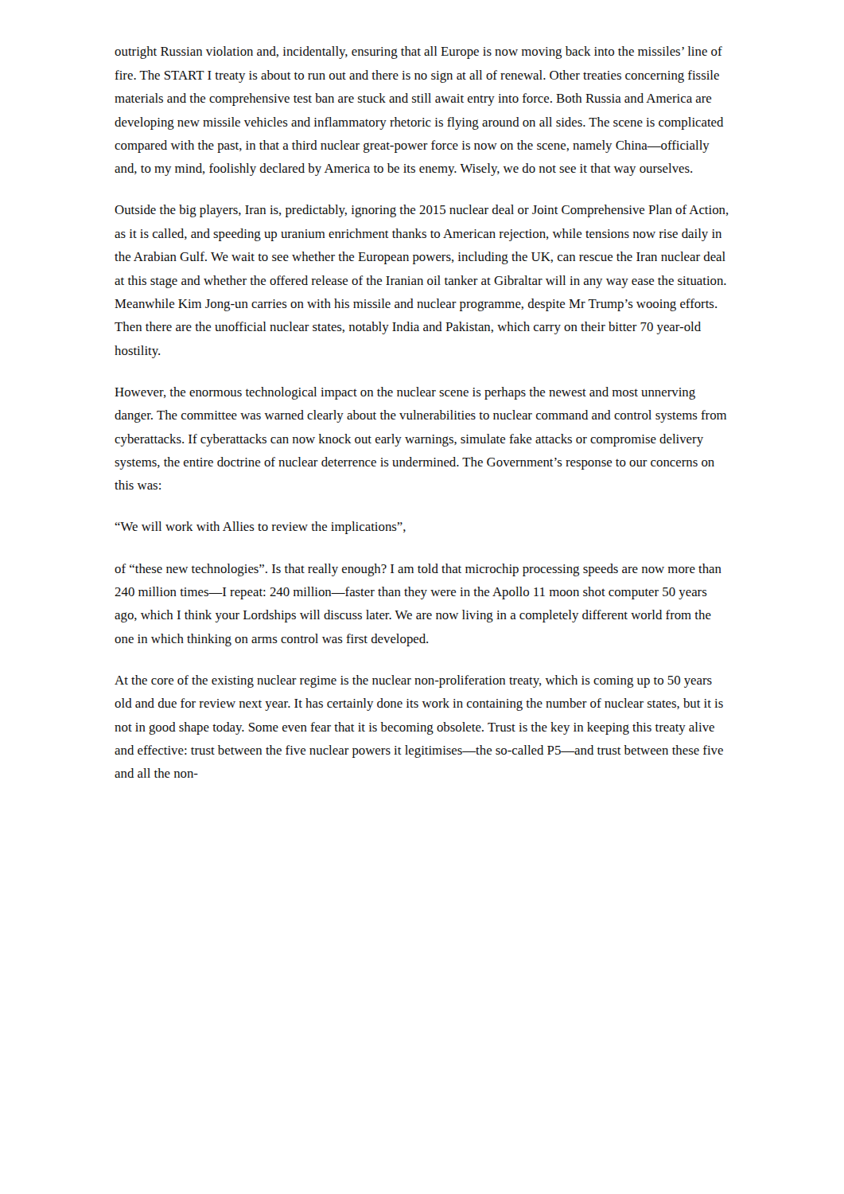outright Russian violation and, incidentally, ensuring that all Europe is now moving back into the missiles’ line of fire. The START I treaty is about to run out and there is no sign at all of renewal. Other treaties concerning fissile materials and the comprehensive test ban are stuck and still await entry into force. Both Russia and America are developing new missile vehicles and inflammatory rhetoric is flying around on all sides. The scene is complicated compared with the past, in that a third nuclear great-power force is now on the scene, namely China—officially and, to my mind, foolishly declared by America to be its enemy. Wisely, we do not see it that way ourselves.
Outside the big players, Iran is, predictably, ignoring the 2015 nuclear deal or Joint Comprehensive Plan of Action, as it is called, and speeding up uranium enrichment thanks to American rejection, while tensions now rise daily in the Arabian Gulf. We wait to see whether the European powers, including the UK, can rescue the Iran nuclear deal at this stage and whether the offered release of the Iranian oil tanker at Gibraltar will in any way ease the situation. Meanwhile Kim Jong-un carries on with his missile and nuclear programme, despite Mr Trump’s wooing efforts. Then there are the unofficial nuclear states, notably India and Pakistan, which carry on their bitter 70 year-old hostility.
However, the enormous technological impact on the nuclear scene is perhaps the newest and most unnerving danger. The committee was warned clearly about the vulnerabilities to nuclear command and control systems from cyberattacks. If cyberattacks can now knock out early warnings, simulate fake attacks or compromise delivery systems, the entire doctrine of nuclear deterrence is undermined. The Government’s response to our concerns on this was:
“We will work with Allies to review the implications”,
of “these new technologies”. Is that really enough? I am told that microchip processing speeds are now more than 240 million times—I repeat: 240 million—faster than they were in the Apollo 11 moon shot computer 50 years ago, which I think your Lordships will discuss later. We are now living in a completely different world from the one in which thinking on arms control was first developed.
At the core of the existing nuclear regime is the nuclear non-proliferation treaty, which is coming up to 50 years old and due for review next year. It has certainly done its work in containing the number of nuclear states, but it is not in good shape today. Some even fear that it is becoming obsolete. Trust is the key in keeping this treaty alive and effective: trust between the five nuclear powers it legitimises—the so-called P5—and trust between these five and all the non-